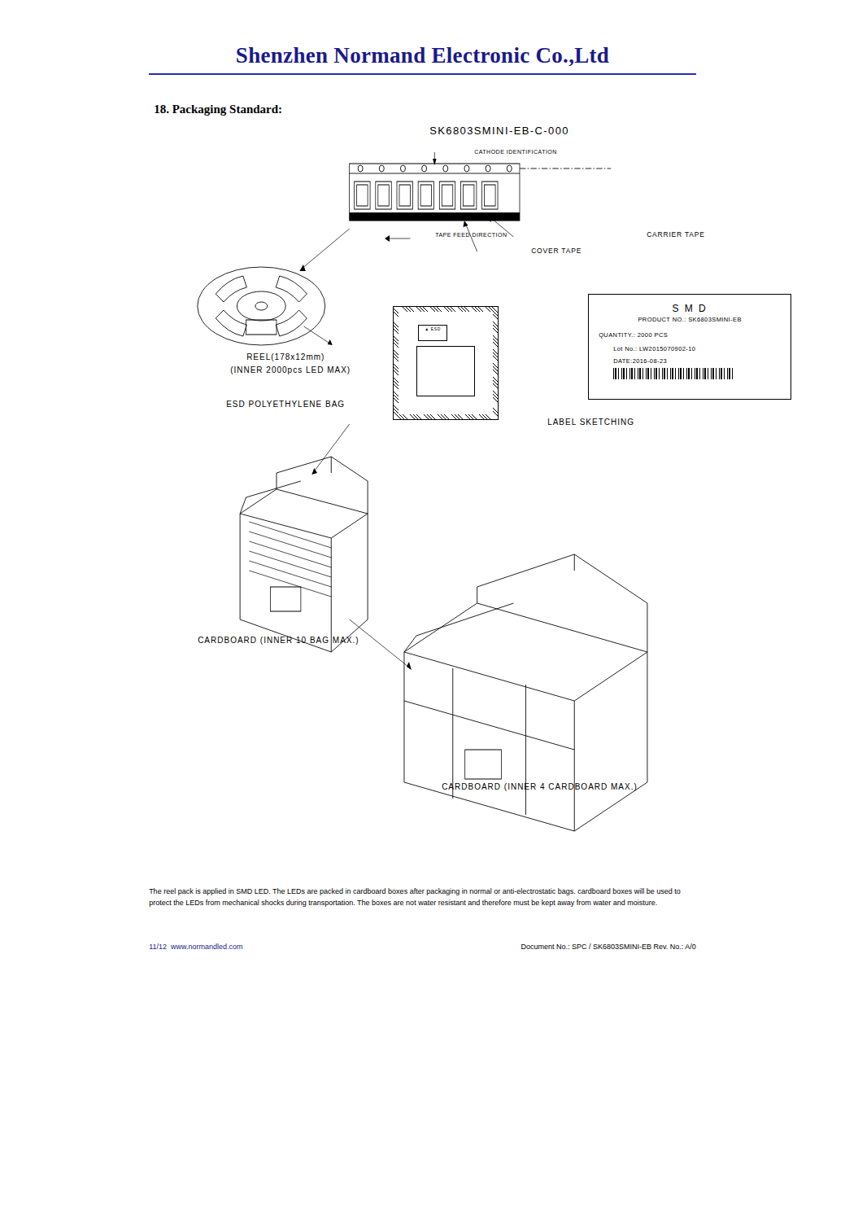Shenzhen Normand Electronic Co.,Ltd
18. Packaging Standard:
SK6803SMINI-EB-C-000
CATHODE IDENTIFICATION
CARRIER TAPE
COVER TAPE
TAPE FEED DIRECTION
REEL(178x12mm)
(INNER 2000pcs LED MAX)
ESD POLYETHYLENE BAG
LABEL SKETCHING
CARDBOARD (INNER 10 BAG MAX.)
CARDBOARD (INNER 4 CARDBOARD MAX.)
▲ ESD
S M D
PRODUCT NO.: SK6803SMINI-EB
QUANTITY.: 2000 PCS
Lot No.: LW2015070902-10
DATE:2016-08-23
The reel pack is applied in SMD LED. The LEDs are packed in cardboard boxes after packaging in normal or anti-electrostatic bags. cardboard boxes will be used to protect the LEDs from mechanical shocks during transportation. The boxes are not water resistant and therefore must be kept away from water and moisture.
11/12 www.normandled.com
Document No.: SPC / SK6803SMINI-EB Rev. No.: A/0